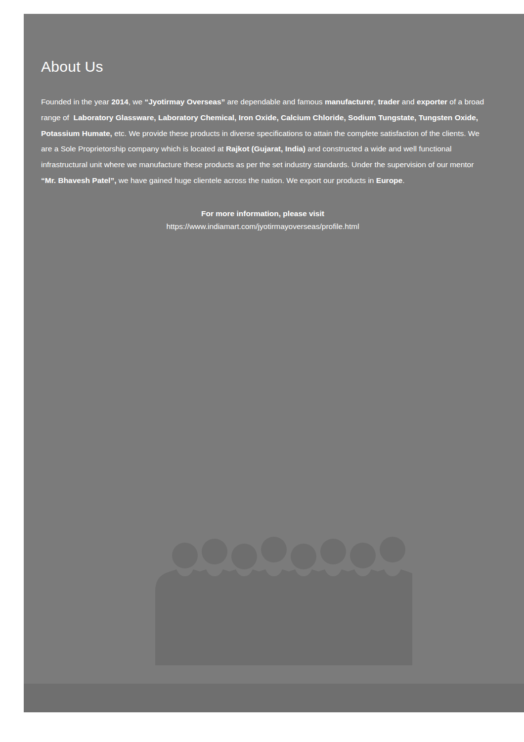About Us
Founded in the year 2014, we “Jyotirmay Overseas” are dependable and famous manufacturer, trader and exporter of a broad range of Laboratory Glassware, Laboratory Chemical, Iron Oxide, Calcium Chloride, Sodium Tungstate, Tungsten Oxide, Potassium Humate, etc. We provide these products in diverse specifications to attain the complete satisfaction of the clients. We are a Sole Proprietorship company which is located at Rajkot (Gujarat, India) and constructed a wide and well functional infrastructural unit where we manufacture these products as per the set industry standards. Under the supervision of our mentor “Mr. Bhavesh Patel”, we have gained huge clientele across the nation. We export our products in Europe.
For more information, please visit https://www.indiamart.com/jyotirmayoverseas/profile.html